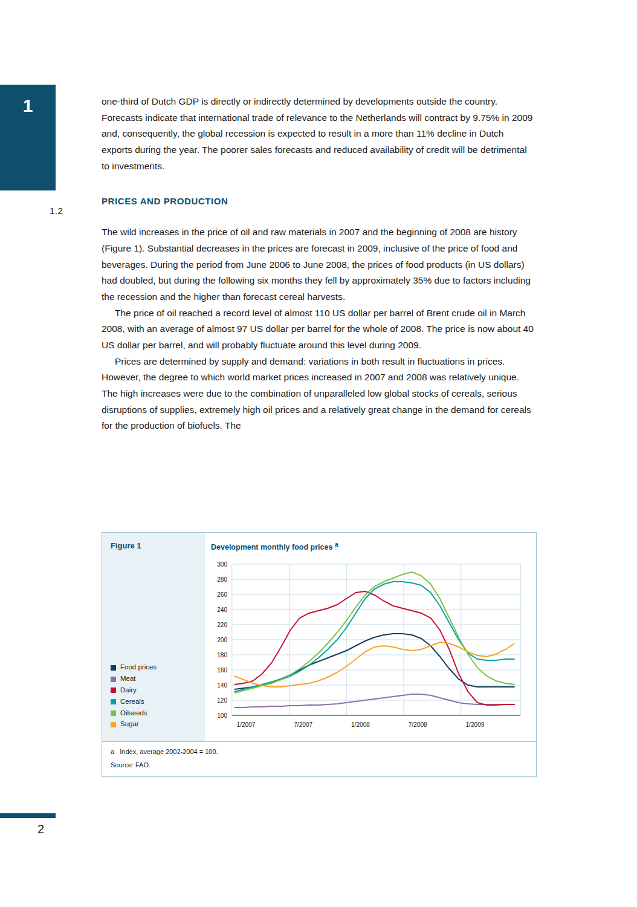1
2
1.2
one-third of Dutch GDP is directly or indirectly determined by developments outside the country. Forecasts indicate that international trade of relevance to the Netherlands will contract by 9.75% in 2009 and, consequently, the global recession is expected to result in a more than 11% decline in Dutch exports during the year. The poorer sales forecasts and reduced availability of credit will be detrimental to investments.
Prices and production
The wild increases in the price of oil and raw materials in 2007 and the beginning of 2008 are history (Figure 1). Substantial decreases in the prices are forecast in 2009, inclusive of the price of food and beverages. During the period from June 2006 to June 2008, the prices of food products (in US dollars) had doubled, but during the following six months they fell by approximately 35% due to factors including the recession and the higher than forecast cereal harvests.
The price of oil reached a record level of almost 110 US dollar per barrel of Brent crude oil in March 2008, with an average of almost 97 US dollar per barrel for the whole of 2008. The price is now about 40 US dollar per barrel, and will probably fluctuate around this level during 2009.
Prices are determined by supply and demand: variations in both result in fluctuations in prices. However, the degree to which world market prices increased in 2007 and 2008 was relatively unique. The high increases were due to the combination of unparalleled low global stocks of cereals, serious disruptions of supplies, extremely high oil prices and a relatively great change in the demand for cereals for the production of biofuels. The
Figure 1
Food prices
Meat
Dairy
Cereals
Oilseeds
Sugar
Development monthly food prices a
300 280 260 240 220 200 180 160 140 120 100 1/2007 7/2007 1/2008 7/2008 1/2009
a Index, average 2002-2004 = 100. Source: FAO.